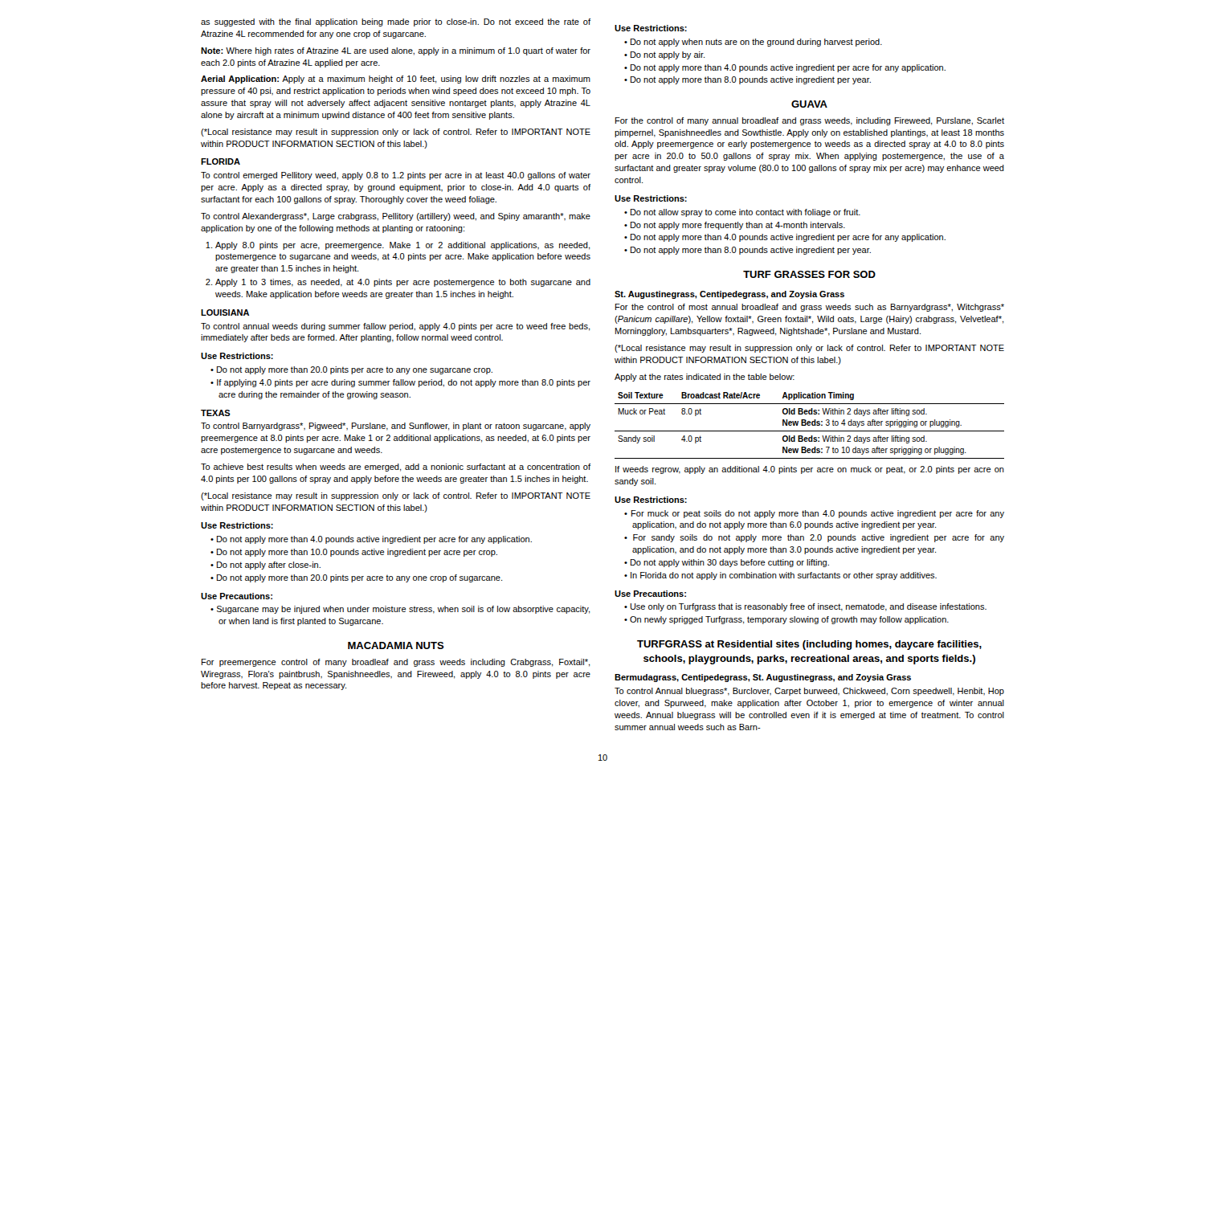as suggested with the final application being made prior to close-in. Do not exceed the rate of Atrazine 4L recommended for any one crop of sugarcane.
Note: Where high rates of Atrazine 4L are used alone, apply in a minimum of 1.0 quart of water for each 2.0 pints of Atrazine 4L applied per acre.
Aerial Application: Apply at a maximum height of 10 feet, using low drift nozzles at a maximum pressure of 40 psi, and restrict application to periods when wind speed does not exceed 10 mph. To assure that spray will not adversely affect adjacent sensitive nontarget plants, apply Atrazine 4L alone by aircraft at a minimum upwind distance of 400 feet from sensitive plants.
(*Local resistance may result in suppression only or lack of control. Refer to IMPORTANT NOTE within PRODUCT INFORMATION SECTION of this label.)
FLORIDA
To control emerged Pellitory weed, apply 0.8 to 1.2 pints per acre in at least 40.0 gallons of water per acre. Apply as a directed spray, by ground equipment, prior to close-in. Add 4.0 quarts of surfactant for each 100 gallons of spray. Thoroughly cover the weed foliage.
To control Alexandergrass*, Large crabgrass, Pellitory (artillery) weed, and Spiny amaranth*, make application by one of the following methods at planting or ratooning:
Apply 8.0 pints per acre, preemergence. Make 1 or 2 additional applications, as needed, postemergence to sugarcane and weeds, at 4.0 pints per acre. Make application before weeds are greater than 1.5 inches in height.
Apply 1 to 3 times, as needed, at 4.0 pints per acre postemergence to both sugarcane and weeds. Make application before weeds are greater than 1.5 inches in height.
LOUISIANA
To control annual weeds during summer fallow period, apply 4.0 pints per acre to weed free beds, immediately after beds are formed. After planting, follow normal weed control.
Use Restrictions:
Do not apply more than 20.0 pints per acre to any one sugarcane crop.
If applying 4.0 pints per acre during summer fallow period, do not apply more than 8.0 pints per acre during the remainder of the growing season.
TEXAS
To control Barnyardgrass*, Pigweed*, Purslane, and Sunflower, in plant or ratoon sugarcane, apply preemergence at 8.0 pints per acre. Make 1 or 2 additional applications, as needed, at 6.0 pints per acre postemergence to sugarcane and weeds.
To achieve best results when weeds are emerged, add a nonionic surfactant at a concentration of 4.0 pints per 100 gallons of spray and apply before the weeds are greater than 1.5 inches in height.
(*Local resistance may result in suppression only or lack of control. Refer to IMPORTANT NOTE within PRODUCT INFORMATION SECTION of this label.)
Use Restrictions:
Do not apply more than 4.0 pounds active ingredient per acre for any application.
Do not apply more than 10.0 pounds active ingredient per acre per crop.
Do not apply after close-in.
Do not apply more than 20.0 pints per acre to any one crop of sugarcane.
Use Precautions:
Sugarcane may be injured when under moisture stress, when soil is of low absorptive capacity, or when land is first planted to Sugarcane.
MACADAMIA NUTS
For preemergence control of many broadleaf and grass weeds including Crabgrass, Foxtail*, Wiregrass, Flora's paintbrush, Spanishneedles, and Fireweed, apply 4.0 to 8.0 pints per acre before harvest. Repeat as necessary.
Use Restrictions:
Do not apply when nuts are on the ground during harvest period.
Do not apply by air.
Do not apply more than 4.0 pounds active ingredient per acre for any application.
Do not apply more than 8.0 pounds active ingredient per year.
GUAVA
For the control of many annual broadleaf and grass weeds, including Fireweed, Purslane, Scarlet pimpernel, Spanishneedles and Sowthistle. Apply only on established plantings, at least 18 months old. Apply preemergence or early postemergence to weeds as a directed spray at 4.0 to 8.0 pints per acre in 20.0 to 50.0 gallons of spray mix. When applying postemergence, the use of a surfactant and greater spray volume (80.0 to 100 gallons of spray mix per acre) may enhance weed control.
Use Restrictions:
Do not allow spray to come into contact with foliage or fruit.
Do not apply more frequently than at 4-month intervals.
Do not apply more than 4.0 pounds active ingredient per acre for any application.
Do not apply more than 8.0 pounds active ingredient per year.
TURF GRASSES FOR SOD
St. Augustinegrass, Centipedegrass, and Zoysia Grass
For the control of most annual broadleaf and grass weeds such as Barnyardgrass*, Witchgrass* (Panicum capillare), Yellow foxtail*, Green foxtail*, Wild oats, Large (Hairy) crabgrass, Velvetleaf*, Morningglory, Lambsquarters*, Ragweed, Nightshade*, Purslane and Mustard.
(*Local resistance may result in suppression only or lack of control. Refer to IMPORTANT NOTE within PRODUCT INFORMATION SECTION of this label.)
Apply at the rates indicated in the table below:
| Soil Texture | Broadcast Rate/Acre | Application Timing |
| --- | --- | --- |
| Muck or Peat | 8.0 pt | Old Beds: Within 2 days after lifting sod. New Beds: 3 to 4 days after sprigging or plugging. |
| Sandy soil | 4.0 pt | Old Beds: Within 2 days after lifting sod. New Beds: 7 to 10 days after sprigging or plugging. |
If weeds regrow, apply an additional 4.0 pints per acre on muck or peat, or 2.0 pints per acre on sandy soil.
Use Restrictions:
For muck or peat soils do not apply more than 4.0 pounds active ingredient per acre for any application, and do not apply more than 6.0 pounds active ingredient per year.
For sandy soils do not apply more than 2.0 pounds active ingredient per acre for any application, and do not apply more than 3.0 pounds active ingredient per year.
Do not apply within 30 days before cutting or lifting.
In Florida do not apply in combination with surfactants or other spray additives.
Use Precautions:
Use only on Turfgrass that is reasonably free of insect, nematode, and disease infestations.
On newly sprigged Turfgrass, temporary slowing of growth may follow application.
TURFGRASS at Residential sites (including homes, daycare facilities, schools, playgrounds, parks, recreational areas, and sports fields.)
Bermudagrass, Centipedegrass, St. Augustinegrass, and Zoysia Grass
To control Annual bluegrass*, Burclover, Carpet burweed, Chickweed, Corn speedwell, Henbit, Hop clover, and Spurweed, make application after October 1, prior to emergence of winter annual weeds. Annual bluegrass will be controlled even if it is emerged at time of treatment. To control summer annual weeds such as Barn-
10